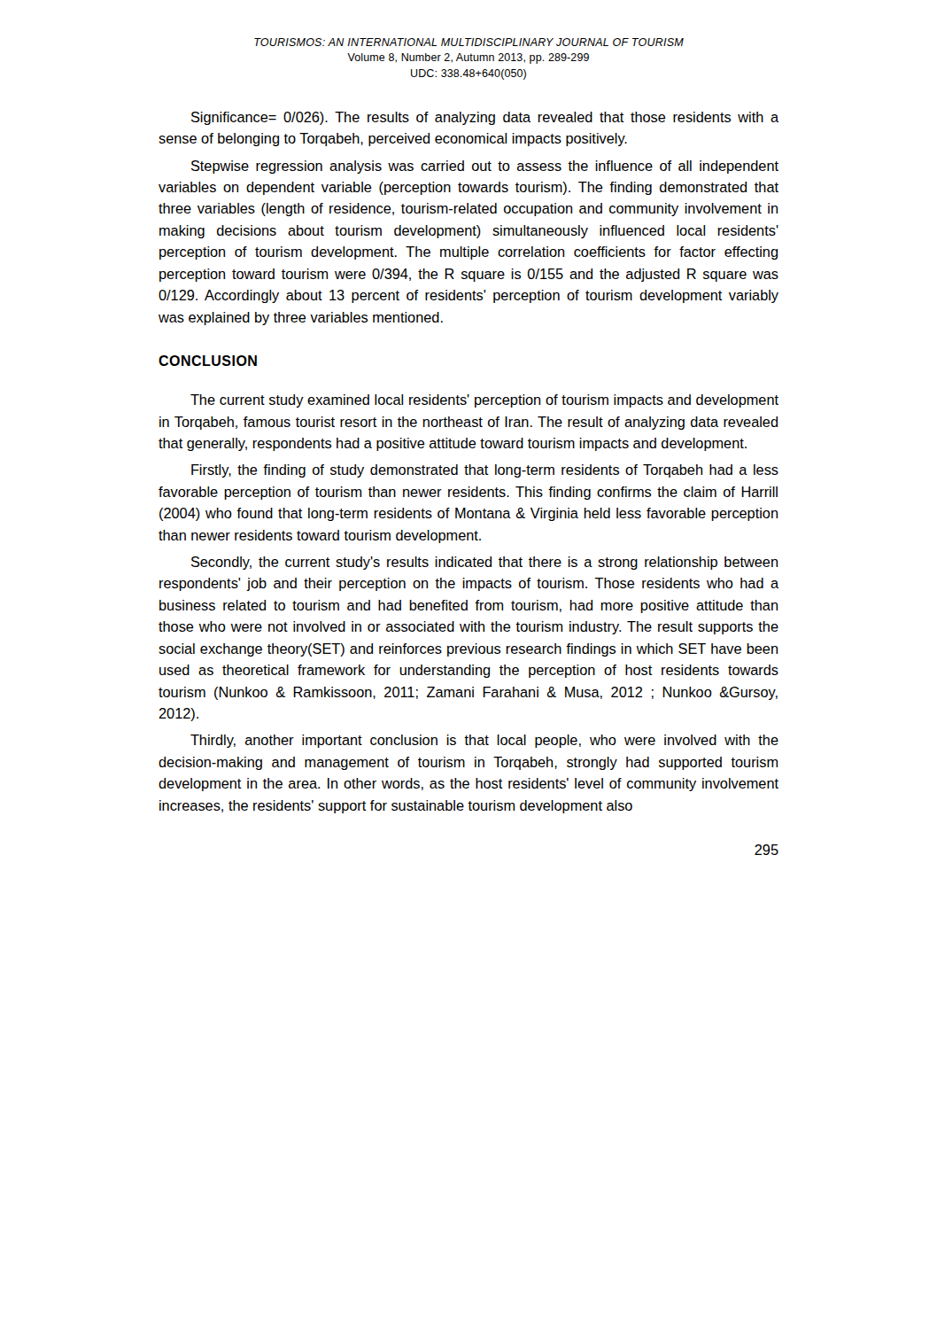TOURISMOS: AN INTERNATIONAL MULTIDISCIPLINARY JOURNAL OF TOURISM
Volume 8, Number 2, Autumn 2013, pp. 289-299
UDC: 338.48+640(050)
Significance= 0/026). The results of analyzing data revealed that those residents with a sense of belonging to Torqabeh, perceived economical impacts positively.
Stepwise regression analysis was carried out to assess the influence of all independent variables on dependent variable (perception towards tourism). The finding demonstrated that three variables (length of residence, tourism-related occupation and community involvement in making decisions about tourism development) simultaneously influenced local residents' perception of tourism development. The multiple correlation coefficients for factor effecting perception toward tourism were 0/394, the R square is 0/155 and the adjusted R square was 0/129. Accordingly about 13 percent of residents' perception of tourism development variably was explained by three variables mentioned.
CONCLUSION
The current study examined local residents' perception of tourism impacts and development in Torqabeh, famous tourist resort in the northeast of Iran. The result of analyzing data revealed that generally, respondents had a positive attitude toward tourism impacts and development.
Firstly, the finding of study demonstrated that long-term residents of Torqabeh had a less favorable perception of tourism than newer residents. This finding confirms the claim of Harrill (2004) who found that long-term residents of Montana & Virginia held less favorable perception than newer residents toward tourism development.
Secondly, the current study's results indicated that there is a strong relationship between respondents' job and their perception on the impacts of tourism. Those residents who had a business related to tourism and had benefited from tourism, had more positive attitude than those who were not involved in or associated with the tourism industry. The result supports the social exchange theory(SET) and reinforces previous research findings in which SET have been used as theoretical framework for understanding the perception of host residents towards tourism (Nunkoo & Ramkissoon, 2011; Zamani Farahani & Musa, 2012 ; Nunkoo &Gursoy, 2012).
Thirdly, another important conclusion is that local people, who were involved with the decision-making and management of tourism in Torqabeh, strongly had supported tourism development in the area. In other words, as the host residents' level of community involvement increases, the residents' support for sustainable tourism development also
295